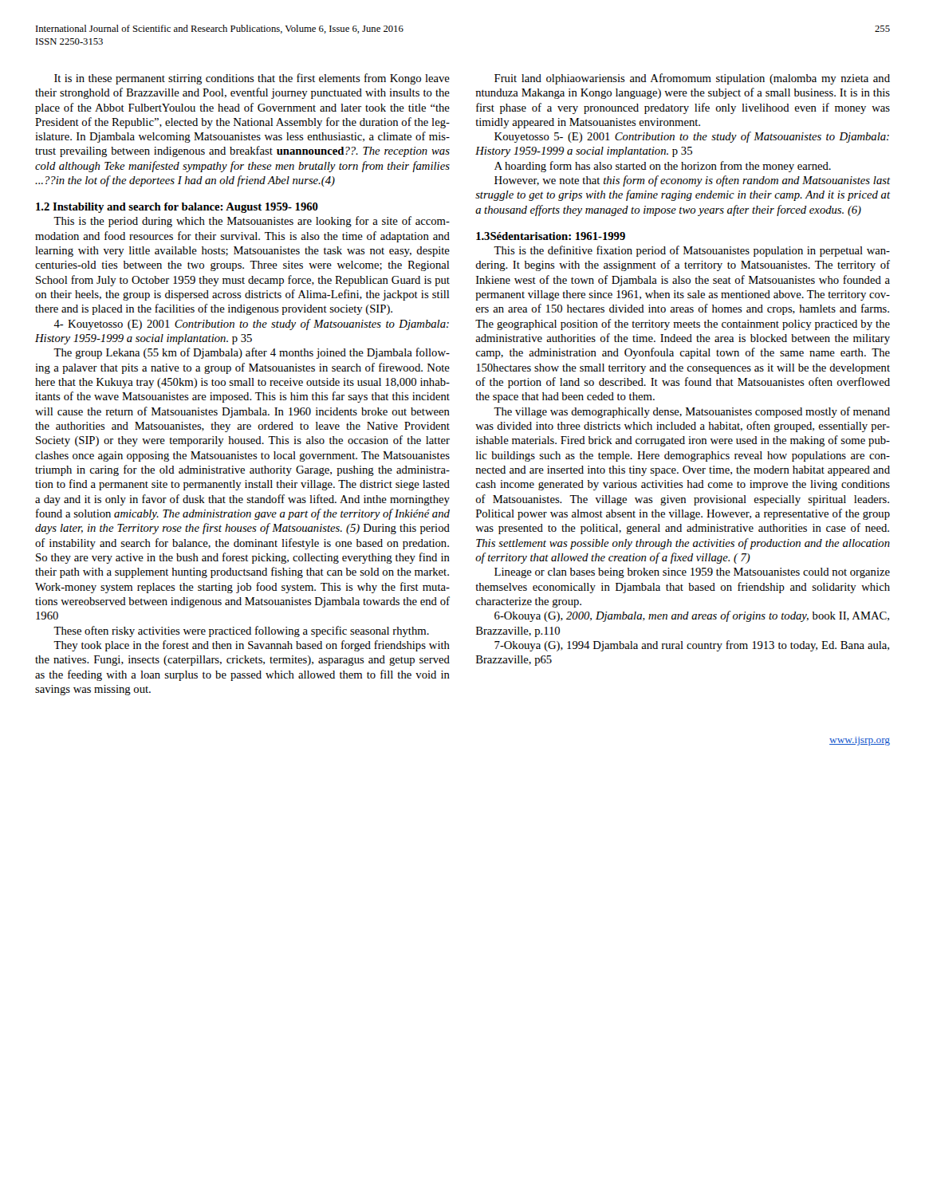International Journal of Scientific and Research Publications, Volume 6, Issue 6, June 2016
ISSN 2250-3153
255
It is in these permanent stirring conditions that the first elements from Kongo leave their stronghold of Brazzaville and Pool, eventful journey punctuated with insults to the place of the Abbot FulbertYoulou the head of Government and later took the title “the President of the Republic”, elected by the National Assembly for the duration of the legislature. In Djambala welcoming Matsouanistes was less enthusiastic, a climate of mistrust prevailing between indigenous and breakfast unannounced??. The reception was cold although Teke manifested sympathy for these men brutally torn from their families ...??in the lot of the deportees I had an old friend Abel nurse.(4)
1.2 Instability and search for balance: August 1959- 1960
This is the period during which the Matsouanistes are looking for a site of accommodation and food resources for their survival. This is also the time of adaptation and learning with very little available hosts; Matsouanistes the task was not easy, despite centuries-old ties between the two groups. Three sites were welcome; the Regional School from July to October 1959 they must decamp force, the Republican Guard is put on their heels, the group is dispersed across districts of Alima-Lefini, the jackpot is still there and is placed in the facilities of the indigenous provident society (SIP).
4- Kouyetosso (E) 2001 Contribution to the study of Matsouanistes to Djambala: History 1959-1999 a social implantation. p 35
The group Lekana (55 km of Djambala) after 4 months joined the Djambala following a palaver that pits a native to a group of Matsouanistes in search of firewood. Note here that the Kukuya tray (450km) is too small to receive outside its usual 18,000 inhabitants of the wave Matsouanistes are imposed. This is him this far says that this incident will cause the return of Matsouanistes Djambala. In 1960 incidents broke out between the authorities and Matsouanistes, they are ordered to leave the Native Provident Society (SIP) or they were temporarily housed. This is also the occasion of the latter clashes once again opposing the Matsouanistes to local government. The Matsouanistes triumph in caring for the old administrative authority Garage, pushing the administration to find a permanent site to permanently install their village. The district siege lasted a day and it is only in favor of dusk that the standoff was lifted. And inthe morningthey found a solution amicably. The administration gave a part of the territory of Inkiéné and days later, in the Territory rose the first houses of Matsouanistes. (5) During this period of instability and search for balance, the dominant lifestyle is one based on predation. So they are very active in the bush and forest picking, collecting everything they find in their path with a supplement hunting productsand fishing that can be sold on the market. Work-money system replaces the starting job food system. This is why the first mutations wereobserved between indigenous and Matsouanistes Djambala towards the end of 1960
These often risky activities were practiced following a specific seasonal rhythm.
They took place in the forest and then in Savannah based on forged friendships with the natives. Fungi, insects (caterpillars, crickets, termites), asparagus and getup served as the feeding with a loan surplus to be passed which allowed them to fill the void in savings was missing out.
Fruit land olphiaowariensis and Afromomum stipulation (malomba my nzieta and ntunduza Makanga in Kongo language) were the subject of a small business. It is in this first phase of a very pronounced predatory life only livelihood even if money was timidly appeared in Matsouanistes environment.
Kouyetosso 5- (E) 2001 Contribution to the study of Matsouanistes to Djambala: History 1959-1999 a social implantation. p 35
A hoarding form has also started on the horizon from the money earned.
However, we note that this form of economy is often random and Matsouanistes last struggle to get to grips with the famine raging endemic in their camp. And it is priced at a thousand efforts they managed to impose two years after their forced exodus. (6)
1.3Sédentarisation: 1961-1999
This is the definitive fixation period of Matsouanistes population in perpetual wandering. It begins with the assignment of a territory to Matsouanistes. The territory of Inkiene west of the town of Djambala is also the seat of Matsouanistes who founded a permanent village there since 1961, when its sale as mentioned above. The territory covers an area of 150 hectares divided into areas of homes and crops, hamlets and farms. The geographical position of the territory meets the containment policy practiced by the administrative authorities of the time. Indeed the area is blocked between the military camp, the administration and Oyonfoula capital town of the same name earth. The 150hectares show the small territory and the consequences as it will be the development of the portion of land so described. It was found that Matsouanistes often overflowed the space that had been ceded to them.
The village was demographically dense, Matsouanistes composed mostly of menand was divided into three districts which included a habitat, often grouped, essentially perishable materials. Fired brick and corrugated iron were used in the making of some public buildings such as the temple. Here demographics reveal how populations are connected and are inserted into this tiny space. Over time, the modern habitat appeared and cash income generated by various activities had come to improve the living conditions of Matsouanistes. The village was given provisional especially spiritual leaders. Political power was almost absent in the village. However, a representative of the group was presented to the political, general and administrative authorities in case of need. This settlement was possible only through the activities of production and the allocation of territory that allowed the creation of a fixed village. ( 7)
Lineage or clan bases being broken since 1959 the Matsouanistes could not organize themselves economically in Djambala that based on friendship and solidarity which characterize the group.
6-Okouya (G), 2000, Djambala, men and areas of origins to today, book II, AMAC, Brazzaville, p.110
7-Okouya (G), 1994 Djambala and rural country from 1913 to today, Ed. Bana aula, Brazzaville, p65
www.ijsrp.org